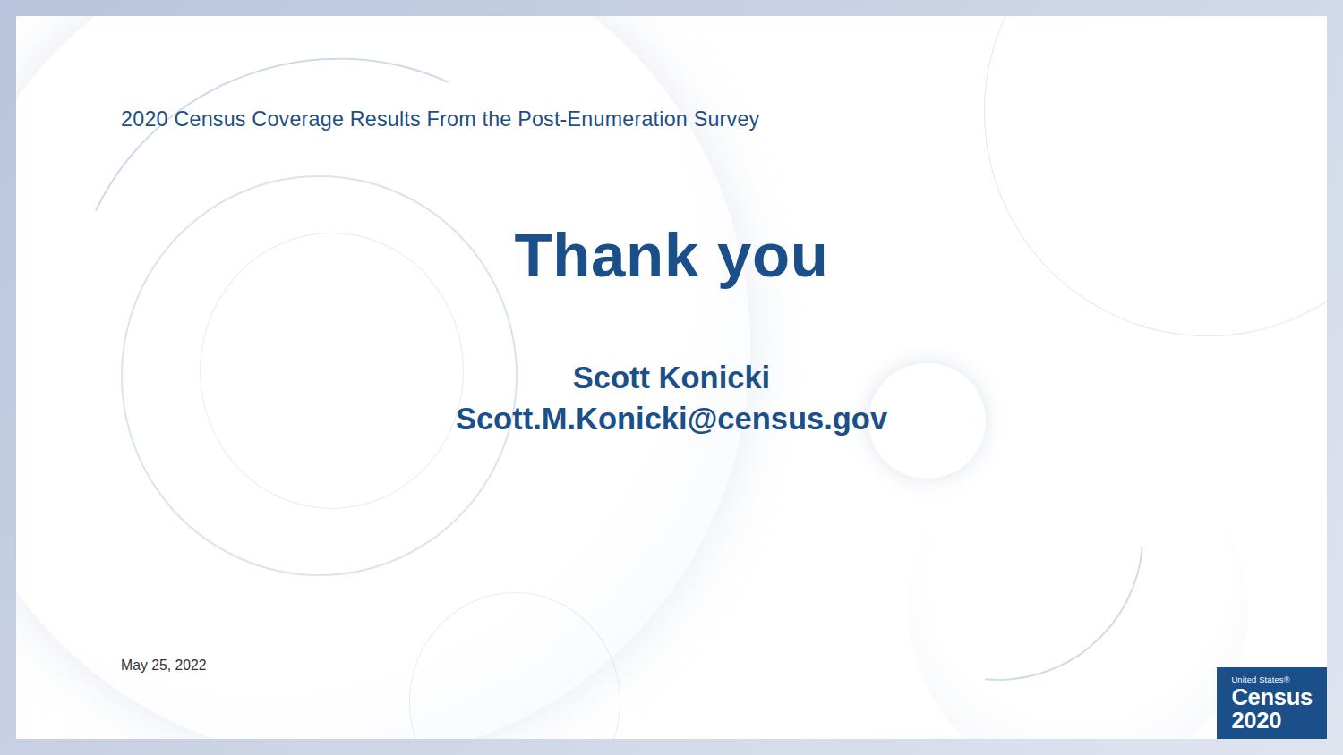2020 Census Coverage Results From the Post-Enumeration Survey
Thank you
Scott Konicki
Scott.M.Konicki@census.gov
May 25, 2022
United States® Census 2020